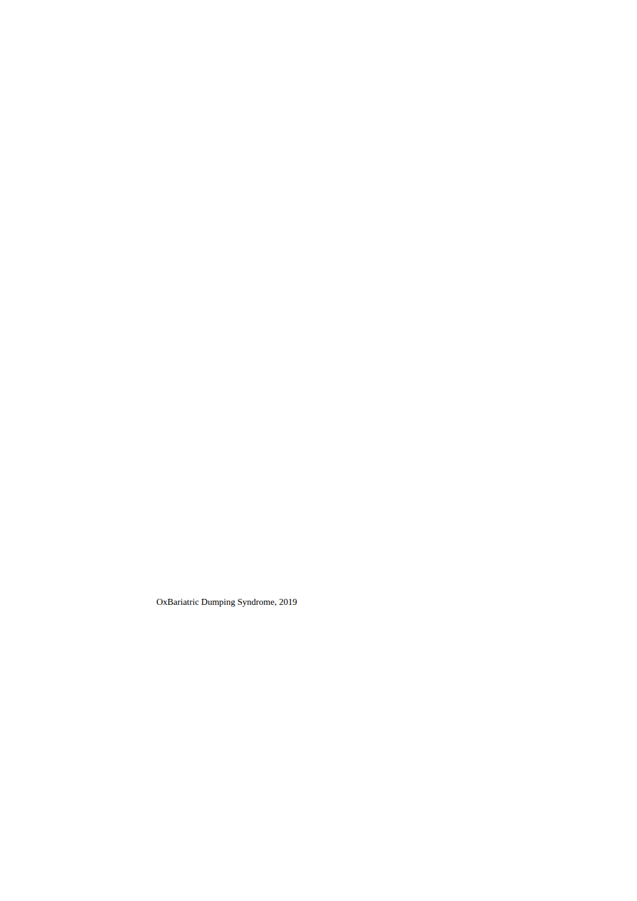OxBariatric Dumping Syndrome, 2019